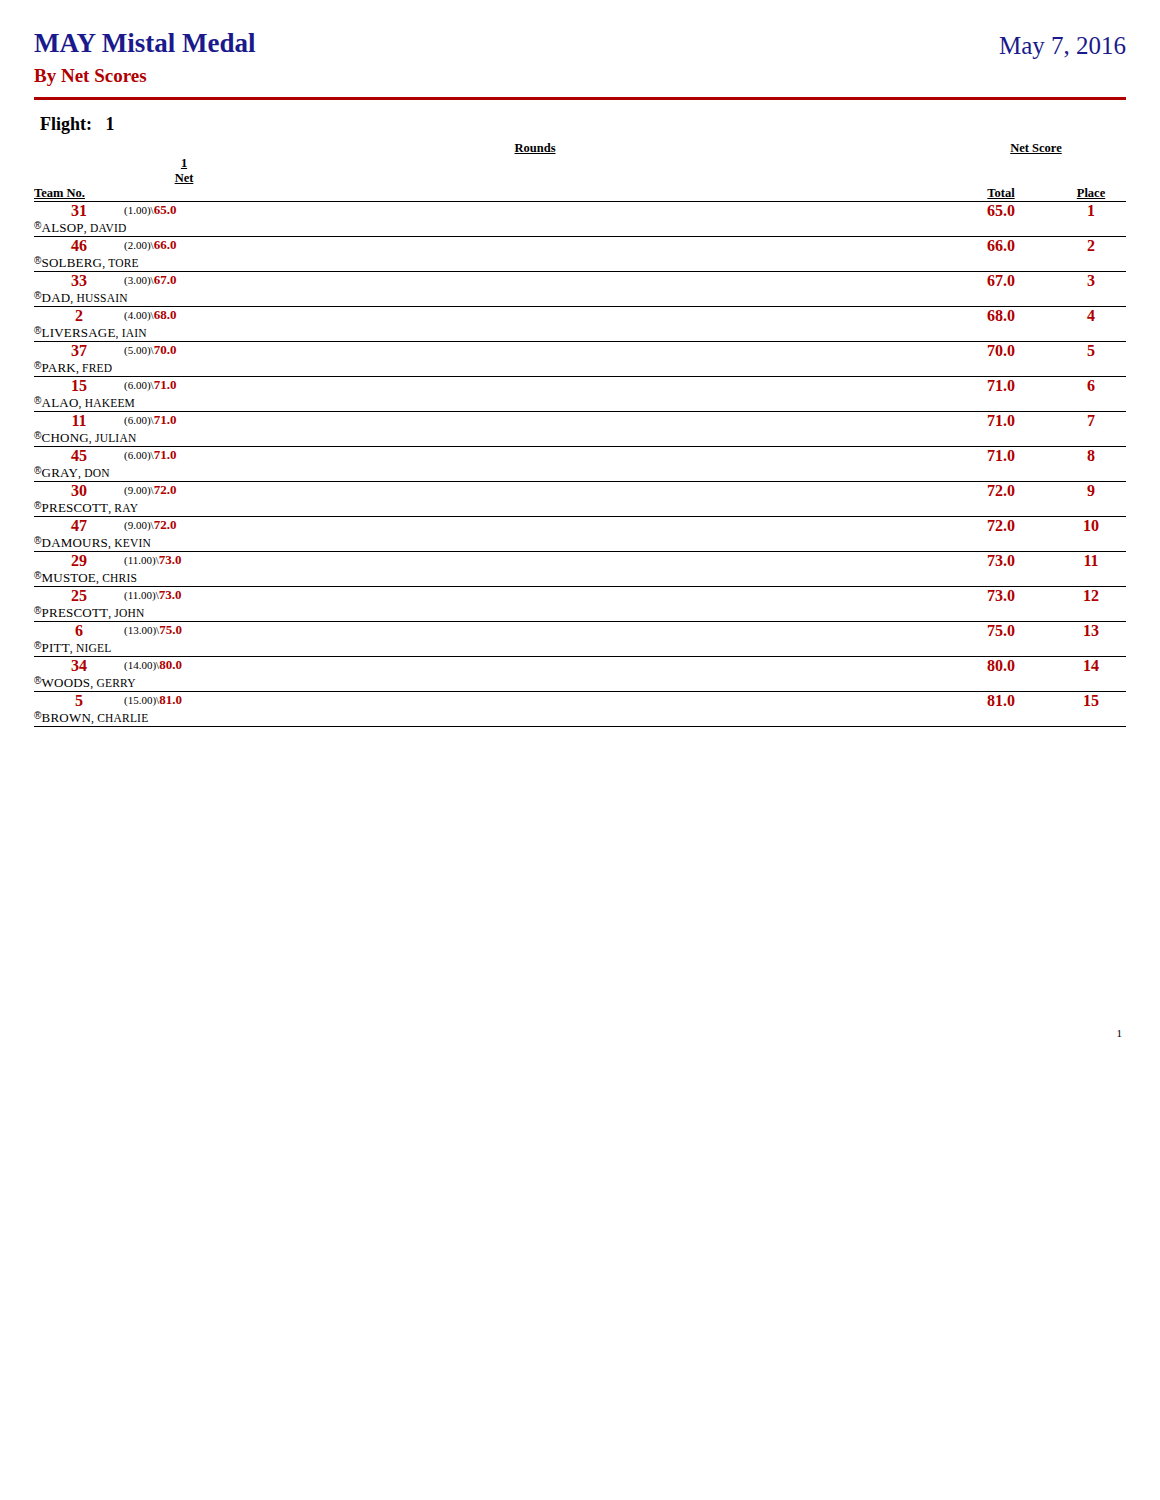May 7, 2016
MAY Mistal Medal
By Net Scores
Flight: 1
| | Rounds | Net Score |
| | 1 Net | | | |
| Team No. | | | Total | Place |
| 31 | (1.00)\ 65.0 | | 65.0 | 1 |
| ® ALSOP , DAVID |
| 46 | (2.00)\ 66.0 | | 66.0 | 2 |
| ® SOLBERG , TORE |
| 33 | (3.00)\ 67.0 | | 67.0 | 3 |
| ® DAD , HUSSAIN |
| 2 | (4.00)\ 68.0 | | 68.0 | 4 |
| ® LIVERSAGE , IAIN |
| 37 | (5.00)\ 70.0 | | 70.0 | 5 |
| ® PARK , FRED |
| 15 | (6.00)\ 71.0 | | 71.0 | 6 |
| ® ALAO , HAKEEM |
| 11 | (6.00)\ 71.0 | | 71.0 | 7 |
| ® CHONG , JULIAN |
| 45 | (6.00)\ 71.0 | | 71.0 | 8 |
| ® GRAY , DON |
| 30 | (9.00)\ 72.0 | | 72.0 | 9 |
| ® PRESCOTT , RAY |
| 47 | (9.00)\ 72.0 | | 72.0 | 10 |
| ® DAMOURS , KEVIN |
| 29 | (11.00)\ 73.0 | | 73.0 | 11 |
| ® MUSTOE , CHRIS |
| 25 | (11.00)\ 73.0 | | 73.0 | 12 |
| ® PRESCOTT , JOHN |
| 6 | (13.00)\ 75.0 | | 75.0 | 13 |
| ® PITT , NIGEL |
| 34 | (14.00)\ 80.0 | | 80.0 | 14 |
| ® WOODS , GERRY |
| 5 | (15.00)\ 81.0 | | 81.0 | 15 |
| ® BROWN , CHARLIE |
1